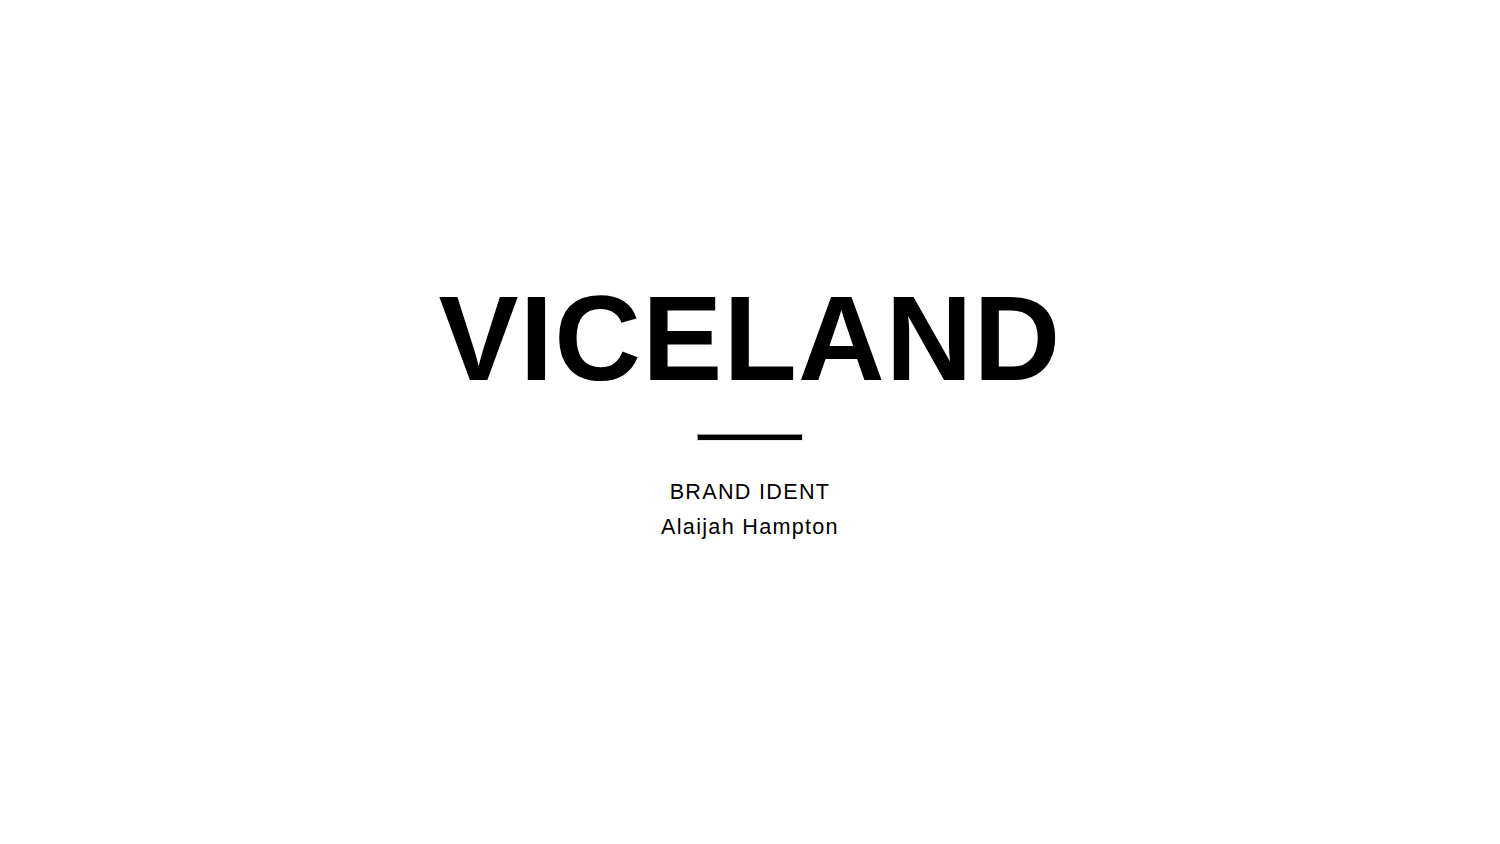VICELAND
BRAND IDENT
Alaijah Hampton